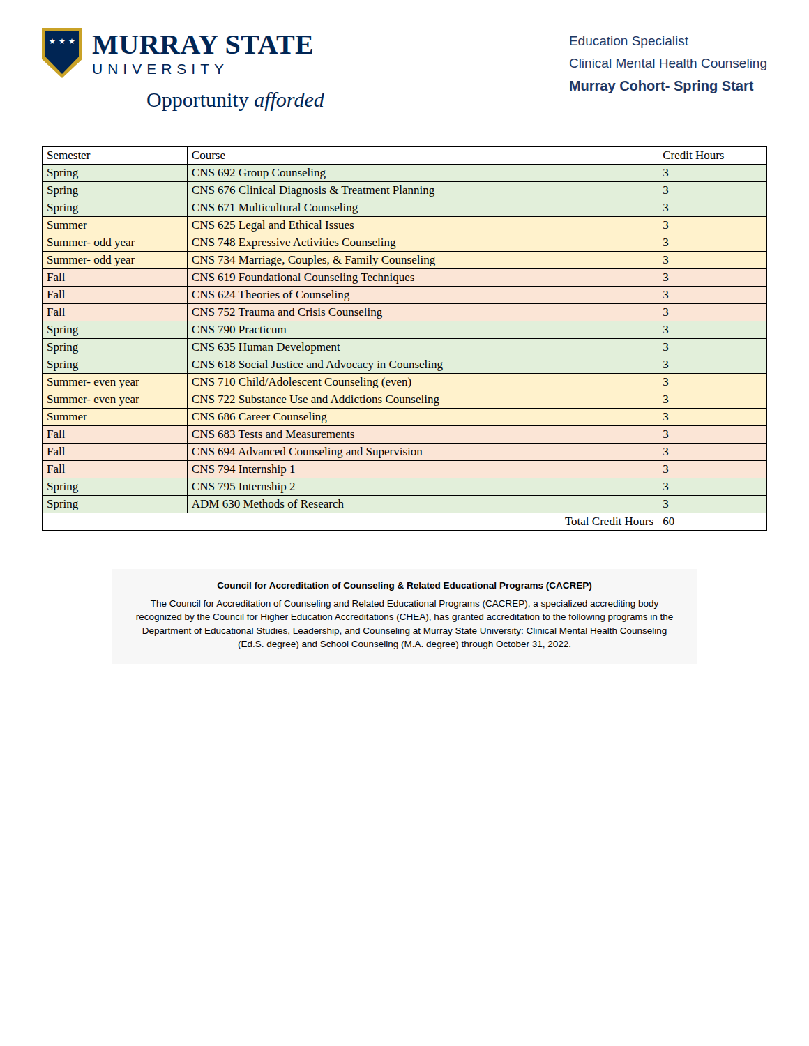★★★
MURRAY STATE UNIVERSITY
Opportunity afforded
Education Specialist
Clinical Mental Health Counseling
Murray Cohort- Spring Start
| Semester | Course | Credit Hours |
| --- | --- | --- |
| Spring | CNS 692 Group Counseling | 3 |
| Spring | CNS 676 Clinical Diagnosis & Treatment Planning | 3 |
| Spring | CNS 671 Multicultural Counseling | 3 |
| Summer | CNS 625 Legal and Ethical Issues | 3 |
| Summer- odd year | CNS 748 Expressive Activities Counseling | 3 |
| Summer- odd year | CNS 734 Marriage, Couples, & Family Counseling | 3 |
| Fall | CNS 619 Foundational Counseling Techniques | 3 |
| Fall | CNS 624 Theories of Counseling | 3 |
| Fall | CNS 752 Trauma and Crisis Counseling | 3 |
| Spring | CNS 790 Practicum | 3 |
| Spring | CNS 635 Human Development | 3 |
| Spring | CNS 618 Social Justice and Advocacy in Counseling | 3 |
| Summer- even year | CNS 710 Child/Adolescent Counseling (even) | 3 |
| Summer- even year | CNS 722 Substance Use and Addictions Counseling | 3 |
| Summer | CNS 686 Career Counseling | 3 |
| Fall | CNS 683 Tests and Measurements | 3 |
| Fall | CNS 694 Advanced Counseling and Supervision | 3 |
| Fall | CNS 794 Internship 1 | 3 |
| Spring | CNS 795 Internship 2 | 3 |
| Spring | ADM 630 Methods of Research | 3 |
| | Total Credit Hours | 60 |
Council for Accreditation of Counseling & Related Educational Programs (CACREP)
The Council for Accreditation of Counseling and Related Educational Programs (CACREP), a specialized accrediting body recognized by the Council for Higher Education Accreditations (CHEA), has granted accreditation to the following programs in the Department of Educational Studies, Leadership, and Counseling at Murray State University: Clinical Mental Health Counseling (Ed.S. degree) and School Counseling (M.A. degree) through October 31, 2022.